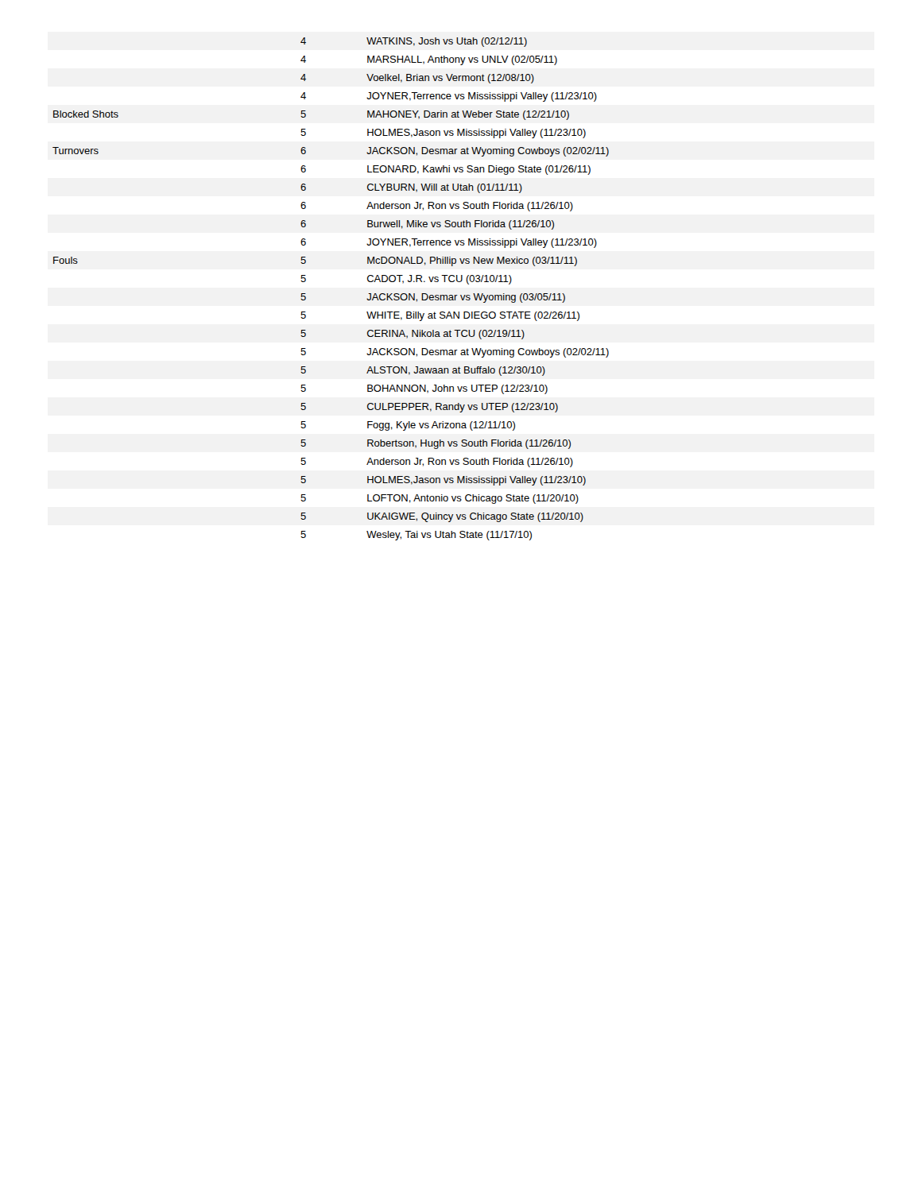| | | 4 | WATKINS, Josh vs Utah (02/12/11) |
| | | 4 | MARSHALL, Anthony vs UNLV (02/05/11) |
| | | 4 | Voelkel, Brian vs Vermont (12/08/10) |
| | | 4 | JOYNER,Terrence vs Mississippi Valley (11/23/10) |
| Blocked Shots | | 5 | MAHONEY, Darin at Weber State (12/21/10) |
| | | 5 | HOLMES,Jason vs Mississippi Valley (11/23/10) |
| Turnovers | | 6 | JACKSON, Desmar at Wyoming Cowboys (02/02/11) |
| | | 6 | LEONARD, Kawhi vs San Diego State (01/26/11) |
| | | 6 | CLYBURN, Will at Utah (01/11/11) |
| | | 6 | Anderson Jr, Ron vs South Florida (11/26/10) |
| | | 6 | Burwell, Mike vs South Florida (11/26/10) |
| | | 6 | JOYNER,Terrence vs Mississippi Valley (11/23/10) |
| Fouls | | 5 | McDONALD, Phillip vs New Mexico (03/11/11) |
| | | 5 | CADOT, J.R. vs TCU (03/10/11) |
| | | 5 | JACKSON, Desmar vs Wyoming (03/05/11) |
| | | 5 | WHITE, Billy at SAN DIEGO STATE (02/26/11) |
| | | 5 | CERINA, Nikola at TCU (02/19/11) |
| | | 5 | JACKSON, Desmar at Wyoming Cowboys (02/02/11) |
| | | 5 | ALSTON, Jawaan at Buffalo (12/30/10) |
| | | 5 | BOHANNON, John vs UTEP (12/23/10) |
| | | 5 | CULPEPPER, Randy vs UTEP (12/23/10) |
| | | 5 | Fogg, Kyle vs Arizona (12/11/10) |
| | | 5 | Robertson, Hugh vs South Florida (11/26/10) |
| | | 5 | Anderson Jr, Ron vs South Florida (11/26/10) |
| | | 5 | HOLMES,Jason vs Mississippi Valley (11/23/10) |
| | | 5 | LOFTON, Antonio vs Chicago State (11/20/10) |
| | | 5 | UKAIGWE, Quincy vs Chicago State (11/20/10) |
| | | 5 | Wesley, Tai vs Utah State (11/17/10) |